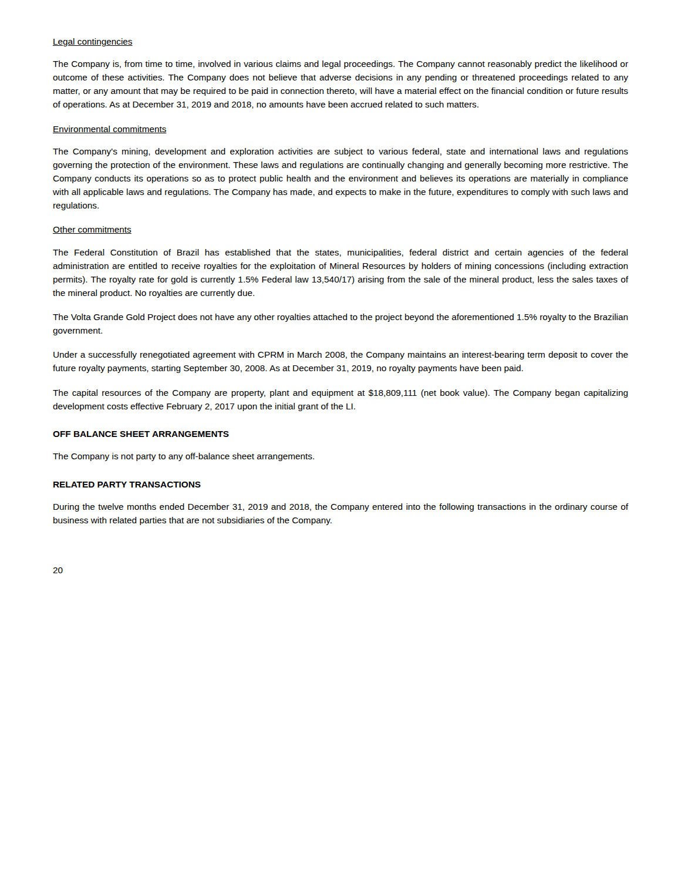Legal contingencies
The Company is, from time to time, involved in various claims and legal proceedings. The Company cannot reasonably predict the likelihood or outcome of these activities. The Company does not believe that adverse decisions in any pending or threatened proceedings related to any matter, or any amount that may be required to be paid in connection thereto, will have a material effect on the financial condition or future results of operations. As at December 31, 2019 and 2018, no amounts have been accrued related to such matters.
Environmental commitments
The Company's mining, development and exploration activities are subject to various federal, state and international laws and regulations governing the protection of the environment. These laws and regulations are continually changing and generally becoming more restrictive. The Company conducts its operations so as to protect public health and the environment and believes its operations are materially in compliance with all applicable laws and regulations. The Company has made, and expects to make in the future, expenditures to comply with such laws and regulations.
Other commitments
The Federal Constitution of Brazil has established that the states, municipalities, federal district and certain agencies of the federal administration are entitled to receive royalties for the exploitation of Mineral Resources by holders of mining concessions (including extraction permits). The royalty rate for gold is currently 1.5% Federal law 13,540/17) arising from the sale of the mineral product, less the sales taxes of the mineral product. No royalties are currently due.
The Volta Grande Gold Project does not have any other royalties attached to the project beyond the aforementioned 1.5% royalty to the Brazilian government.
Under a successfully renegotiated agreement with CPRM in March 2008, the Company maintains an interest-bearing term deposit to cover the future royalty payments, starting September 30, 2008. As at December 31, 2019, no royalty payments have been paid.
The capital resources of the Company are property, plant and equipment at $18,809,111 (net book value). The Company began capitalizing development costs effective February 2, 2017 upon the initial grant of the LI.
OFF BALANCE SHEET ARRANGEMENTS
The Company is not party to any off-balance sheet arrangements.
RELATED PARTY TRANSACTIONS
During the twelve months ended December 31, 2019 and 2018, the Company entered into the following transactions in the ordinary course of business with related parties that are not subsidiaries of the Company.
20